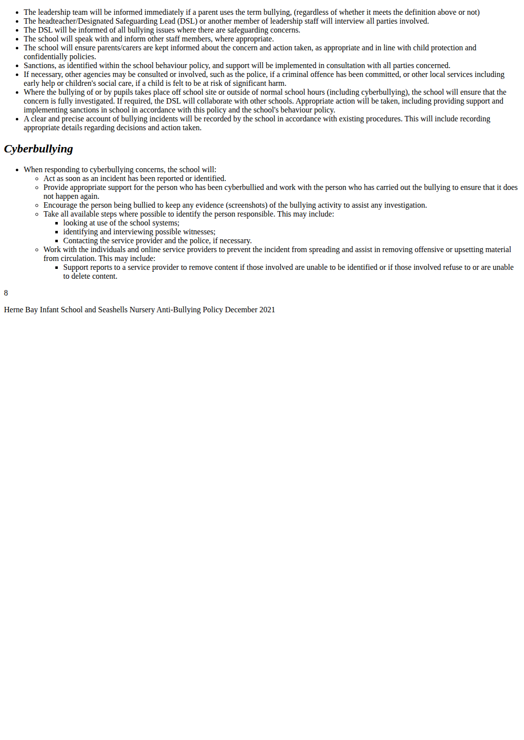The leadership team will be informed immediately if a parent uses the term bullying, (regardless of whether it meets the definition above or not)
The headteacher/Designated Safeguarding Lead (DSL) or another member of leadership staff will interview all parties involved.
The DSL will be informed of all bullying issues where there are safeguarding concerns.
The school will speak with and inform other staff members, where appropriate.
The school will ensure parents/carers are kept informed about the concern and action taken, as appropriate and in line with child protection and confidentially policies.
Sanctions, as identified within the school behaviour policy, and support will be implemented in consultation with all parties concerned.
If necessary, other agencies may be consulted or involved, such as the police, if a criminal offence has been committed, or other local services including early help or children's social care, if a child is felt to be at risk of significant harm.
Where the bullying of or by pupils takes place off school site or outside of normal school hours (including cyberbullying), the school will ensure that the concern is fully investigated. If required, the DSL will collaborate with other schools. Appropriate action will be taken, including providing support and implementing sanctions in school in accordance with this policy and the school's behaviour policy.
A clear and precise account of bullying incidents will be recorded by the school in accordance with existing procedures. This will include recording appropriate details regarding decisions and action taken.
Cyberbullying
When responding to cyberbullying concerns, the school will:
Act as soon as an incident has been reported or identified.
Provide appropriate support for the person who has been cyberbullied and work with the person who has carried out the bullying to ensure that it does not happen again.
Encourage the person being bullied to keep any evidence (screenshots) of the bullying activity to assist any investigation.
Take all available steps where possible to identify the person responsible. This may include:
looking at use of the school systems;
identifying and interviewing possible witnesses;
Contacting the service provider and the police, if necessary.
Work with the individuals and online service providers to prevent the incident from spreading and assist in removing offensive or upsetting material from circulation. This may include:
Support reports to a service provider to remove content if those involved are unable to be identified or if those involved refuse to or are unable to delete content.
8
Herne Bay Infant School and Seashells Nursery Anti-Bullying Policy December 2021